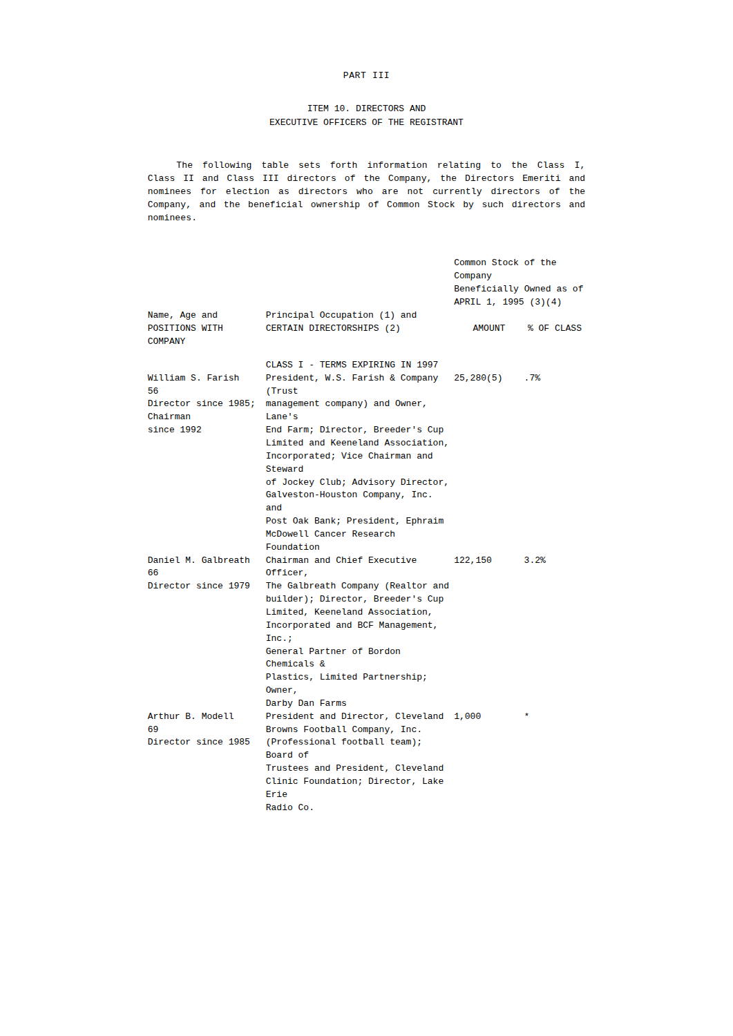PART III
ITEM 10. DIRECTORS AND
EXECUTIVE OFFICERS OF THE REGISTRANT
The following table sets forth information relating to the Class I, Class II and Class III directors of the Company, the Directors Emeriti and nominees for election as directors who are not currently directors of the Company, and the beneficial ownership of Common Stock by such directors and nominees.
| | | Common Stock of the Company Beneficially Owned as of APRIL 1, 1995 (3)(4) |
| Name, Age and Positions with Company | Principal Occupation (1) and Certain Directorships (2) | Amount | % of Class |
| | CLASS I - TERMS EXPIRING IN 1997 | | |
| William S. Farish 56 Director since 1985; Chairman since 1992 | President, W.S. Farish & Company (Trust management company) and Owner, Lane's End Farm; Director, Breeder's Cup Limited and Keeneland Association, Incorporated; Vice Chairman and Steward of Jockey Club; Advisory Director, Galveston-Houston Company, Inc. and Post Oak Bank; President, Ephraim McDowell Cancer Research Foundation | 25,280(5) | .7% |
| Daniel M. Galbreath 66 Director since 1979 | Chairman and Chief Executive Officer, The Galbreath Company (Realtor and builder); Director, Breeder's Cup Limited, Keeneland Association, Incorporated and BCF Management, Inc.; General Partner of Bordon Chemicals & Plastics, Limited Partnership; Owner, Darby Dan Farms | 122,150 | 3.2% |
| Arthur B. Modell 69 Director since 1985 | President and Director, Cleveland Browns Football Company, Inc. (Professional football team); Board of Trustees and President, Cleveland Clinic Foundation; Director, Lake Erie Radio Co. | 1,000 | * |